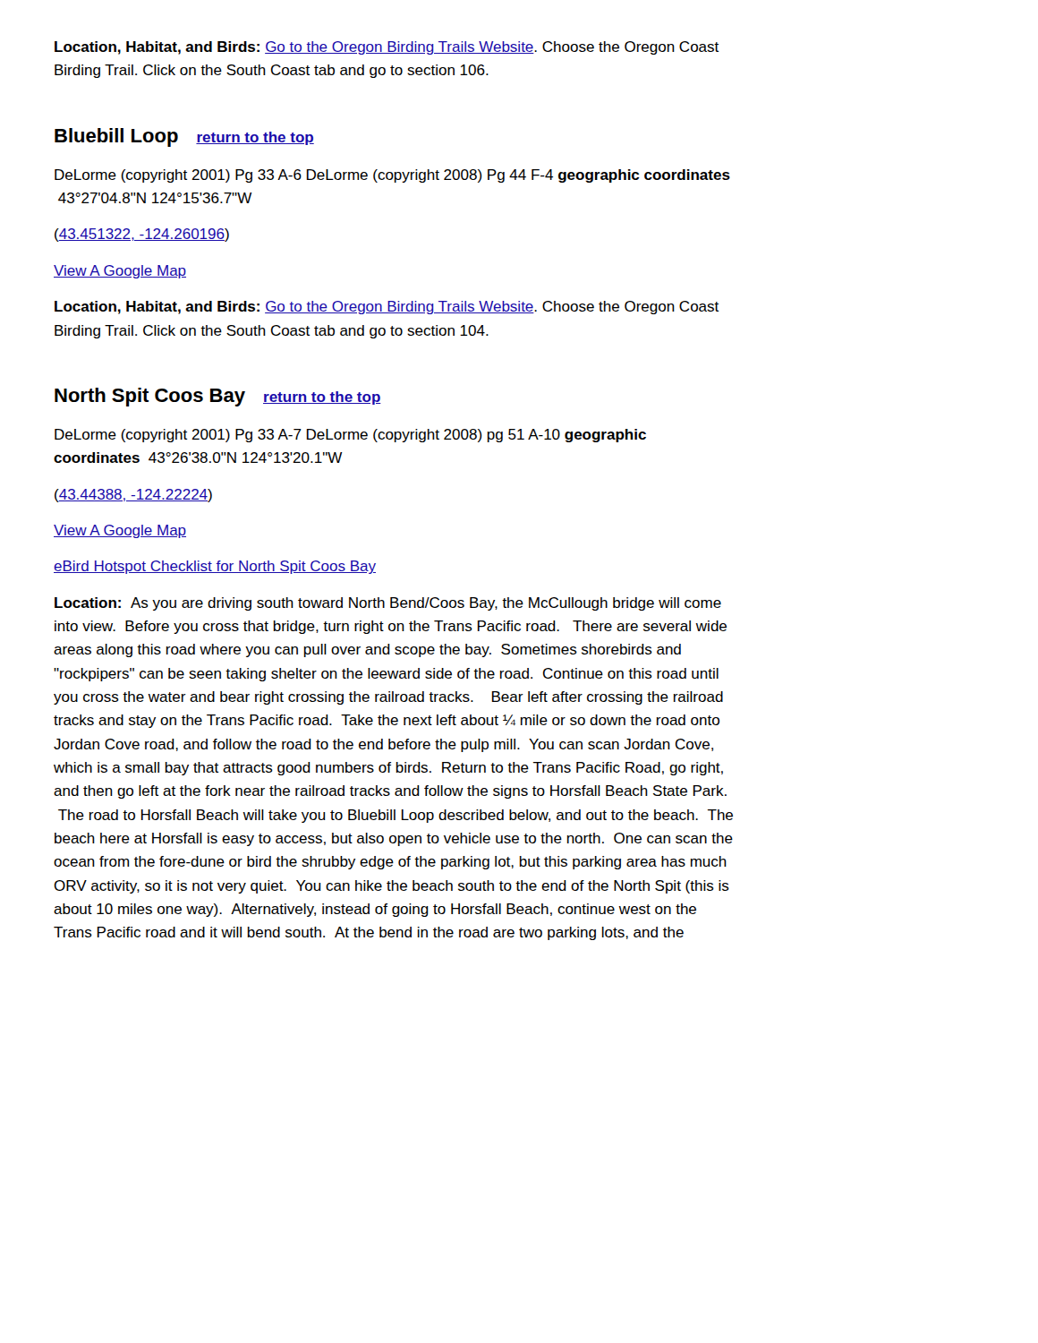Location, Habitat, and Birds: Go to the Oregon Birding Trails Website. Choose the Oregon Coast Birding Trail. Click on the South Coast tab and go to section 106.
Bluebill Loop return to the top
DeLorme (copyright 2001) Pg 33 A-6 DeLorme (copyright 2008) Pg 44 F-4 geographic coordinates 43°27'04.8"N 124°15'36.7"W
(43.451322, -124.260196)
View A Google Map
Location, Habitat, and Birds: Go to the Oregon Birding Trails Website. Choose the Oregon Coast Birding Trail. Click on the South Coast tab and go to section 104.
North Spit Coos Bay return to the top
DeLorme (copyright 2001) Pg 33 A-7 DeLorme (copyright 2008) pg 51 A-10 geographic coordinates 43°26'38.0"N 124°13'20.1"W
(43.44388, -124.22224)
View A Google Map
eBird Hotspot Checklist for North Spit Coos Bay
Location: As you are driving south toward North Bend/Coos Bay, the McCullough bridge will come into view. Before you cross that bridge, turn right on the Trans Pacific road. There are several wide areas along this road where you can pull over and scope the bay. Sometimes shorebirds and "rockpipers" can be seen taking shelter on the leeward side of the road. Continue on this road until you cross the water and bear right crossing the railroad tracks. Bear left after crossing the railroad tracks and stay on the Trans Pacific road. Take the next left about ¼ mile or so down the road onto Jordan Cove road, and follow the road to the end before the pulp mill. You can scan Jordan Cove, which is a small bay that attracts good numbers of birds. Return to the Trans Pacific Road, go right, and then go left at the fork near the railroad tracks and follow the signs to Horsfall Beach State Park. The road to Horsfall Beach will take you to Bluebill Loop described below, and out to the beach. The beach here at Horsfall is easy to access, but also open to vehicle use to the north. One can scan the ocean from the fore-dune or bird the shrubby edge of the parking lot, but this parking area has much ORV activity, so it is not very quiet. You can hike the beach south to the end of the North Spit (this is about 10 miles one way). Alternatively, instead of going to Horsfall Beach, continue west on the Trans Pacific road and it will bend south. At the bend in the road are two parking lots, and the